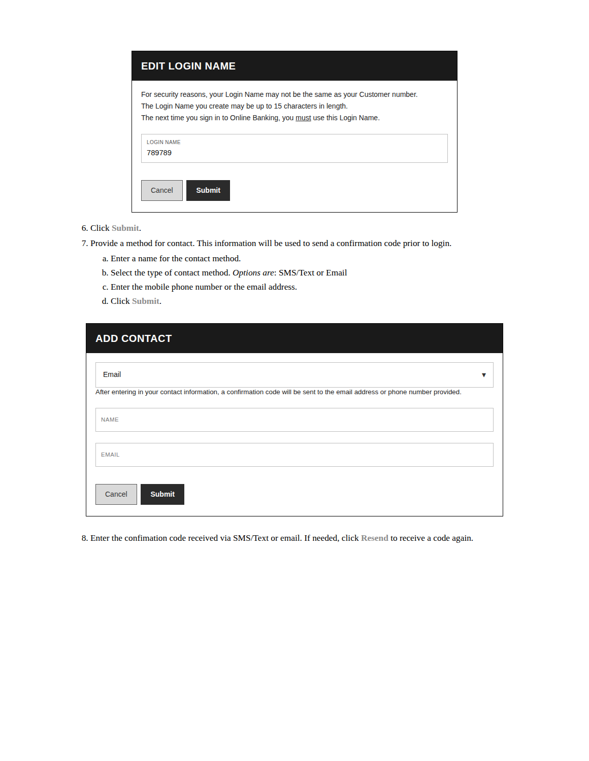EDIT LOGIN NAME
For security reasons, your Login Name may not be the same as your Customer number.
The Login Name you create may be up to 15 characters in length.
The next time you sign in to Online Banking, you must use this Login Name.
LOGIN NAME
789789
Cancel Submit
Click Submit.
Provide a method for contact. This information will be used to send a confirmation code prior to login.
Enter a name for the contact method.
Select the type of contact method. Options are: SMS/Text or Email
Enter the mobile phone number or the email address.
Click Submit.
ADD CONTACT
Email ▾
After entering in your contact information, a confirmation code will be sent to the email address or phone number provided.
NAME
EMAIL
Cancel Submit
Enter the confimation code received via SMS/Text or email. If needed, click Resend to receive a code again.